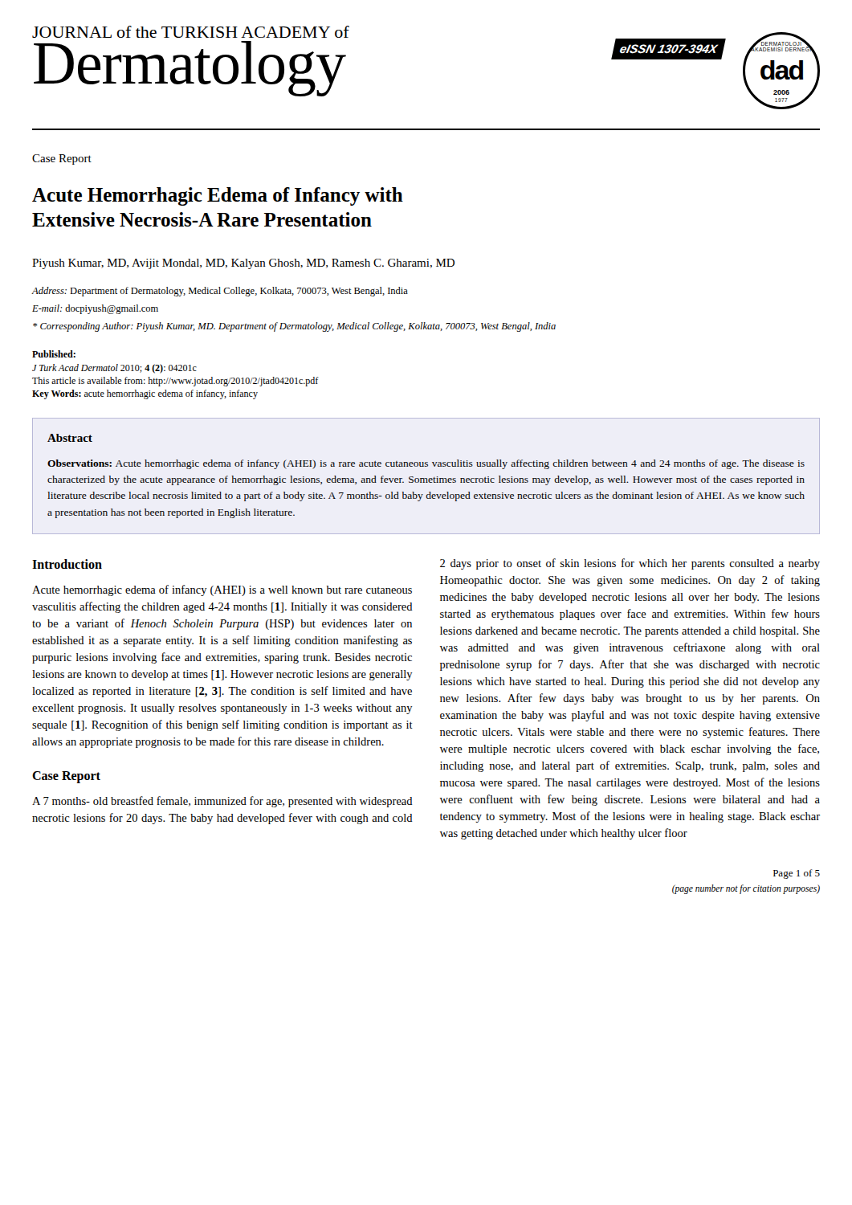JOURNAL of the TURKISH ACADEMY of Dermatology
eISSN 1307-394X
DERMATOLOJİ AKADEMİSİ DERNEĞİ
dad
2006
1977
Case Report
Acute Hemorrhagic Edema of Infancy with
Extensive Necrosis-A Rare Presentation
Piyush Kumar, MD, Avijit Mondal, MD, Kalyan Ghosh, MD, Ramesh C. Gharami, MD
Address: Department of Dermatology, Medical College, Kolkata, 700073, West Bengal, India
E-mail: docpiyush@gmail.com
* Corresponding Author: Piyush Kumar, MD. Department of Dermatology, Medical College, Kolkata, 700073, West Bengal, India
Published:
J Turk Acad Dermatol 2010; 4 (2): 04201c
This article is available from: http://www.jotad.org/2010/2/jtad04201c.pdf
Key Words: acute hemorrhagic edema of infancy, infancy
Abstract
Observations: Acute hemorrhagic edema of infancy (AHEI) is a rare acute cutaneous vasculitis usually affecting children between 4 and 24 months of age. The disease is characterized by the acute appearance of hemorrhagic lesions, edema, and fever. Sometimes necrotic lesions may develop, as well. However most of the cases reported in literature describe local necrosis limited to a part of a body site. A 7 months- old baby developed extensive necrotic ulcers as the dominant lesion of AHEI. As we know such a presentation has not been reported in English literature.
Introduction
Acute hemorrhagic edema of infancy (AHEI) is a well known but rare cutaneous vasculitis affecting the children aged 4-24 months [1]. Initially it was considered to be a variant of Henoch Scholein Purpura (HSP) but evidences later on established it as a separate entity. It is a self limiting condition manifesting as purpuric lesions involving face and extremities, sparing trunk. Besides necrotic lesions are known to develop at times [1]. However necrotic lesions are generally localized as reported in literature [2, 3]. The condition is self limited and have excellent prognosis. It usually resolves spontaneously in 1-3 weeks without any sequale [1]. Recognition of this benign self limiting condition is important as it allows an appropriate prognosis to be made for this rare disease in children.
Case Report
A 7 months- old breastfed female, immunized for age, presented with widespread necrotic lesions for 20 days. The baby had developed fever with cough and cold 2 days prior to onset of skin lesions for which her parents consulted a nearby Homeopathic doctor. She was given some medicines. On day 2 of taking medicines the baby developed necrotic lesions all over her body. The lesions started as erythematous plaques over face and extremities. Within few hours lesions darkened and became necrotic. The parents attended a child hospital. She was admitted and was given intravenous ceftriaxone along with oral prednisolone syrup for 7 days. After that she was discharged with necrotic lesions which have started to heal. During this period she did not develop any new lesions. After few days baby was brought to us by her parents. On examination the baby was playful and was not toxic despite having extensive necrotic ulcers. Vitals were stable and there were no systemic features. There were multiple necrotic ulcers covered with black eschar involving the face, including nose, and lateral part of extremities. Scalp, trunk, palm, soles and mucosa were spared. The nasal cartilages were destroyed. Most of the lesions were confluent with few being discrete. Lesions were bilateral and had a tendency to symmetry. Most of the lesions were in healing stage. Black eschar was getting detached under which healthy ulcer floor
Page 1 of 5
(page number not for citation purposes)